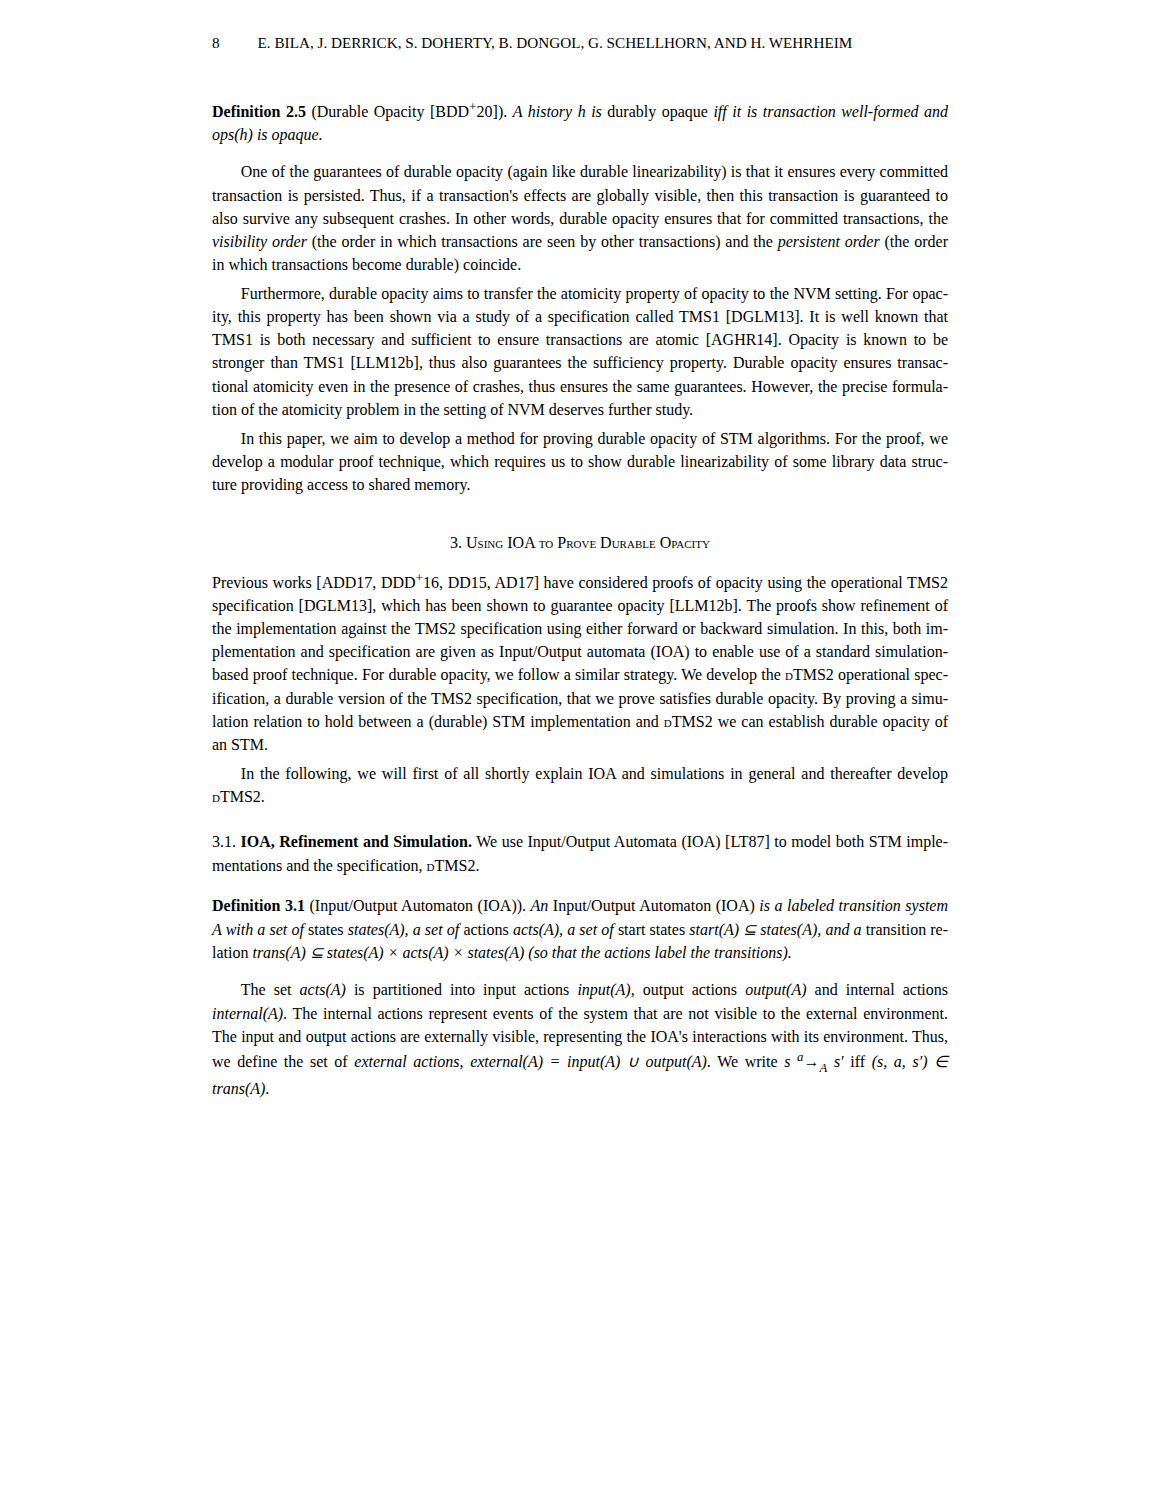8 E. BILA, J. DERRICK, S. DOHERTY, B. DONGOL, G. SCHELLHORN, AND H. WEHRHEIM
Definition 2.5 (Durable Opacity [BDD+20]). A history h is durably opaque iff it is transaction well-formed and ops(h) is opaque.
One of the guarantees of durable opacity (again like durable linearizability) is that it ensures every committed transaction is persisted. Thus, if a transaction's effects are globally visible, then this transaction is guaranteed to also survive any subsequent crashes. In other words, durable opacity ensures that for committed transactions, the visibility order (the order in which transactions are seen by other transactions) and the persistent order (the order in which transactions become durable) coincide.
Furthermore, durable opacity aims to transfer the atomicity property of opacity to the NVM setting. For opacity, this property has been shown via a study of a specification called TMS1 [DGLM13]. It is well known that TMS1 is both necessary and sufficient to ensure transactions are atomic [AGHR14]. Opacity is known to be stronger than TMS1 [LLM12b], thus also guarantees the sufficiency property. Durable opacity ensures transactional atomicity even in the presence of crashes, thus ensures the same guarantees. However, the precise formulation of the atomicity problem in the setting of NVM deserves further study.
In this paper, we aim to develop a method for proving durable opacity of STM algorithms. For the proof, we develop a modular proof technique, which requires us to show durable linearizability of some library data structure providing access to shared memory.
3. Using IOA to Prove Durable Opacity
Previous works [ADD17, DDD+16, DD15, AD17] have considered proofs of opacity using the operational TMS2 specification [DGLM13], which has been shown to guarantee opacity [LLM12b]. The proofs show refinement of the implementation against the TMS2 specification using either forward or backward simulation. In this, both implementation and specification are given as Input/Output automata (IOA) to enable use of a standard simulation-based proof technique. For durable opacity, we follow a similar strategy. We develop the d TMS2 operational specification, a durable version of the TMS2 specification, that we prove satisfies durable opacity. By proving a simulation relation to hold between a (durable) STM implementation and d TMS2 we can establish durable opacity of an STM.
In the following, we will first of all shortly explain IOA and simulations in general and thereafter develop d TMS2.
3.1. IOA, Refinement and Simulation. We use Input/Output Automata (IOA) [LT87] to model both STM implementations and the specification, d TMS2.
Definition 3.1 (Input/Output Automaton (IOA)). An Input/Output Automaton (IOA) is a labeled transition system A with a set of states states(A), a set of actions acts(A), a set of start states start(A) ⊆ states(A), and a transition relation trans(A) ⊆ states(A) × acts(A) × states(A) (so that the actions label the transitions).
The set acts(A) is partitioned into input actions input(A), output actions output(A) and internal actions internal(A). The internal actions represent events of the system that are not visible to the external environment. The input and output actions are externally visible, representing the IOA's interactions with its environment. Thus, we define the set of external actions, external(A) = input(A) ∪ output(A). We write s a→A s′ iff (s, a, s′) ∈ trans(A).